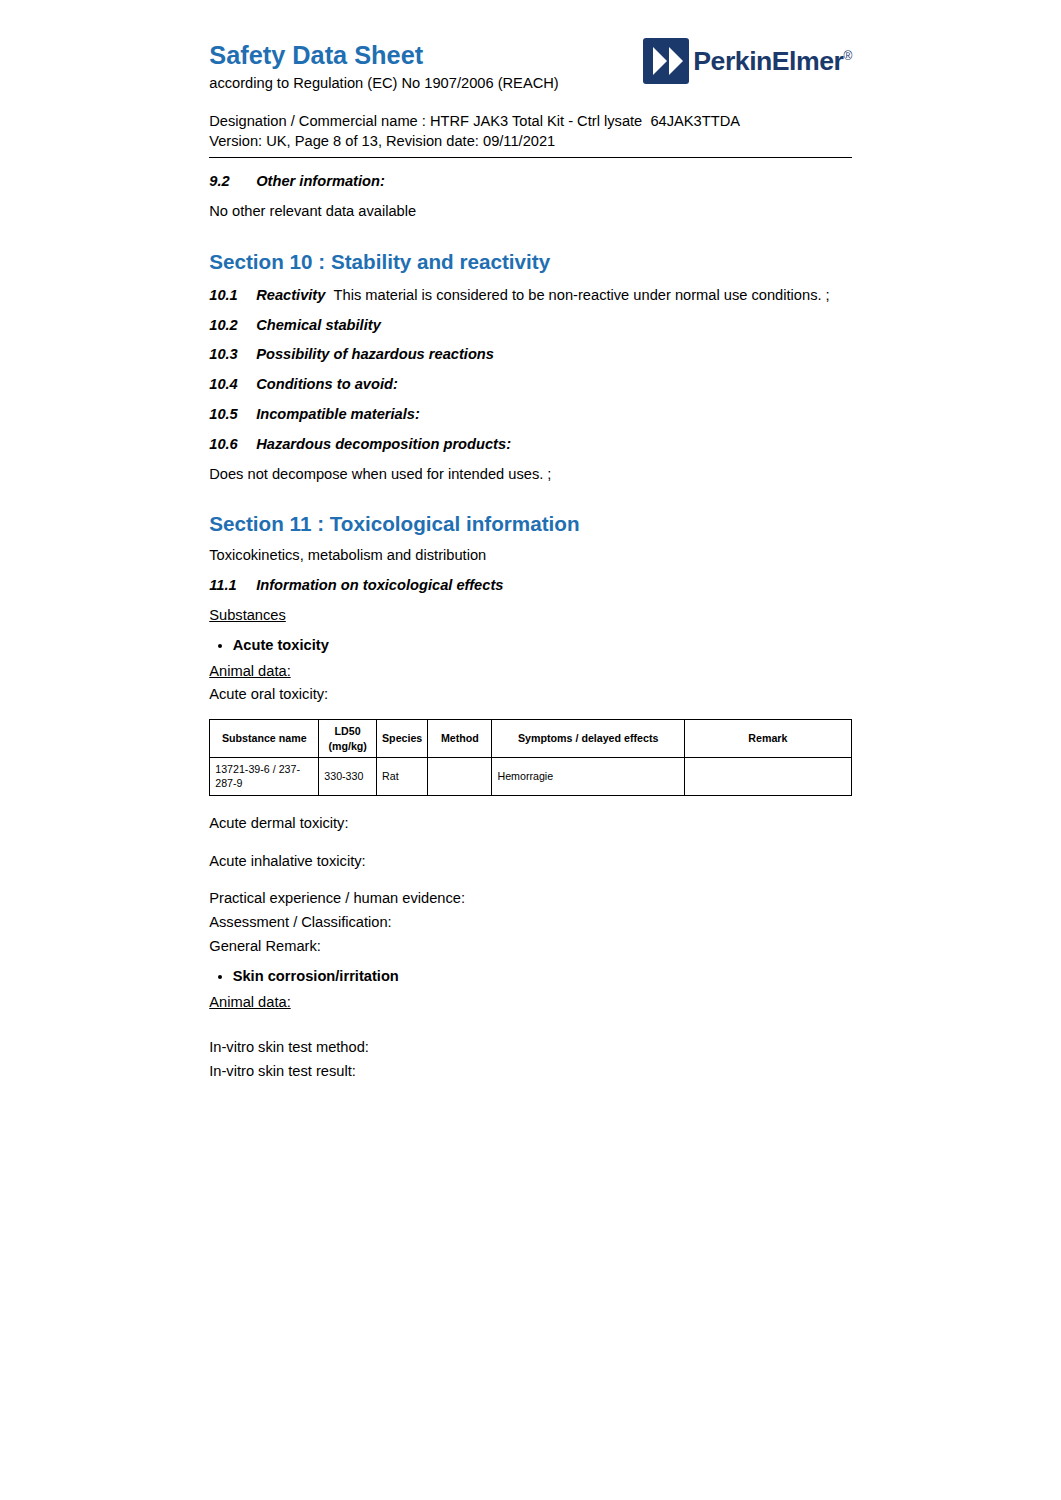PerkinElmer®
Safety Data Sheet
according to Regulation (EC) No 1907/2006 (REACH)
Designation / Commercial name : HTRF JAK3 Total Kit - Ctrl lysate 64JAK3TTDA
Version: UK, Page 8 of 13, Revision date: 09/11/2021
9.2 Other information:
No other relevant data available
Section 10 : Stability and reactivity
10.1 Reactivity This material is considered to be non-reactive under normal use conditions. ;
10.2 Chemical stability
10.3 Possibility of hazardous reactions
10.4 Conditions to avoid:
10.5 Incompatible materials:
10.6 Hazardous decomposition products:
Does not decompose when used for intended uses. ;
Section 11 : Toxicological information
Toxicokinetics, metabolism and distribution
11.1 Information on toxicological effects
Substances
Acute toxicity
Animal data:
Acute oral toxicity:
| Substance name | LD50 (mg/kg) | Species | Method | Symptoms / delayed effects | Remark |
| --- | --- | --- | --- | --- | --- |
| 13721-39-6 / 237-287-9 | 330-330 | Rat | | Hemorragie | |
Acute dermal toxicity:
Acute inhalative toxicity:
Practical experience / human evidence:
Assessment / Classification:
General Remark:
Skin corrosion/irritation
Animal data:
In-vitro skin test method:
In-vitro skin test result: